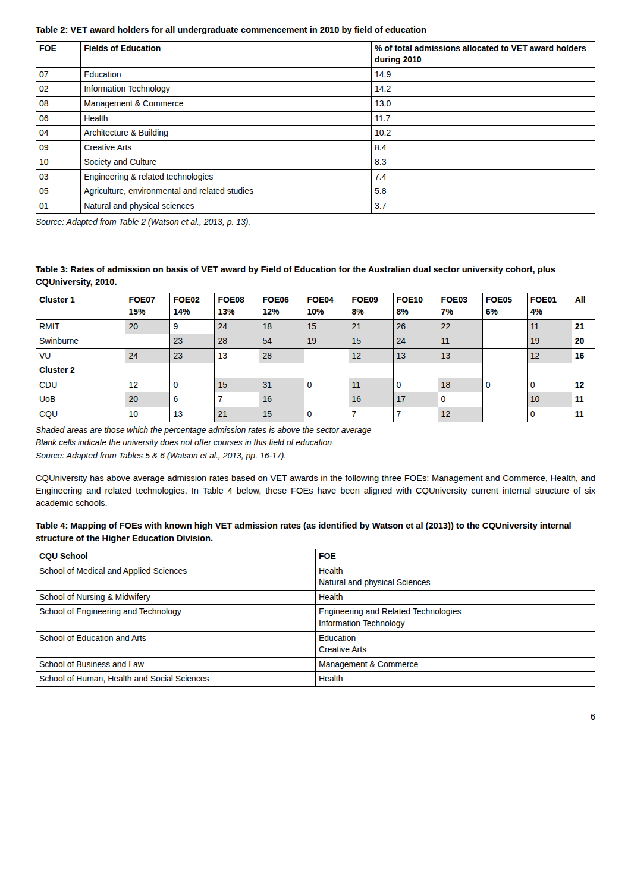Table 2: VET award holders for all undergraduate commencement in 2010 by field of education
| FOE | Fields of Education | % of total admissions allocated to VET award holders during 2010 |
| --- | --- | --- |
| 07 | Education | 14.9 |
| 02 | Information Technology | 14.2 |
| 08 | Management & Commerce | 13.0 |
| 06 | Health | 11.7 |
| 04 | Architecture & Building | 10.2 |
| 09 | Creative Arts | 8.4 |
| 10 | Society and Culture | 8.3 |
| 03 | Engineering & related technologies | 7.4 |
| 05 | Agriculture, environmental and related studies | 5.8 |
| 01 | Natural and physical sciences | 3.7 |
Source: Adapted from Table 2 (Watson et al., 2013, p. 13).
Table 3: Rates of admission on basis of VET award by Field of Education for the Australian dual sector university cohort, plus CQUniversity, 2010.
| Cluster 1 | FOE07 15% | FOE02 14% | FOE08 13% | FOE06 12% | FOE04 10% | FOE09 8% | FOE10 8% | FOE03 7% | FOE05 6% | FOE01 4% | All |
| --- | --- | --- | --- | --- | --- | --- | --- | --- | --- | --- | --- |
| RMIT | 20 | 9 | 24 | 18 | 15 | 21 | 26 | 22 | | 11 | 21 |
| Swinburne | | 23 | 28 | 54 | 19 | 15 | 24 | 11 | | 19 | 20 |
| VU | 24 | 23 | 13 | 28 | | 12 | 13 | 13 | | 12 | 16 |
| Cluster 2 | | | | | | | | | | | |
| CDU | 12 | 0 | 15 | 31 | 0 | 11 | 0 | 18 | 0 | 0 | 12 |
| UoB | 20 | 6 | 7 | 16 | | 16 | 17 | 0 | | 10 | 11 |
| CQU | 10 | 13 | 21 | 15 | 0 | 7 | 7 | 12 | | 0 | 11 |
Shaded areas are those which the percentage admission rates is above the sector average
Blank cells indicate the university does not offer courses in this field of education
Source: Adapted from Tables 5 & 6 (Watson et al., 2013, pp. 16-17).
CQUniversity has above average admission rates based on VET awards in the following three FOEs: Management and Commerce, Health, and Engineering and related technologies. In Table 4 below, these FOEs have been aligned with CQUniversity current internal structure of six academic schools.
Table 4: Mapping of FOEs with known high VET admission rates (as identified by Watson et al (2013)) to the CQUniversity internal structure of the Higher Education Division.
| CQU School | FOE |
| --- | --- |
| School of Medical and Applied Sciences | Health Natural and physical Sciences |
| School of Nursing & Midwifery | Health |
| School of Engineering and Technology | Engineering and Related Technologies Information Technology |
| School of Education and Arts | Education Creative Arts |
| School of Business and Law | Management & Commerce |
| School of Human, Health and Social Sciences | Health |
6